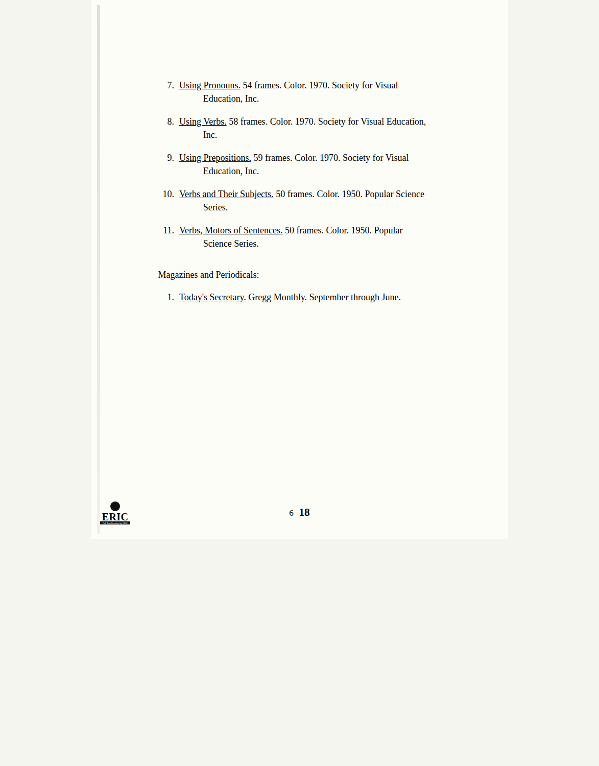7.
Using Pronouns. 54 frames. Color. 1970. Society for Visual Education, Inc.
8.
Using Verbs. 58 frames. Color. 1970. Society for Visual Education, Inc.
9.
Using Prepositions. 59 frames. Color. 1970. Society for Visual Education, Inc.
10.
Verbs and Their Subjects. 50 frames. Color. 1950. Popular Science Series.
11.
Verbs, Motors of Sentences. 50 frames. Color. 1950. Popular Science Series.
Magazines and Periodicals:
1.
Today's Secretary. Gregg Monthly. September through June.
618
ERIC
Full Text Provided by ERIC